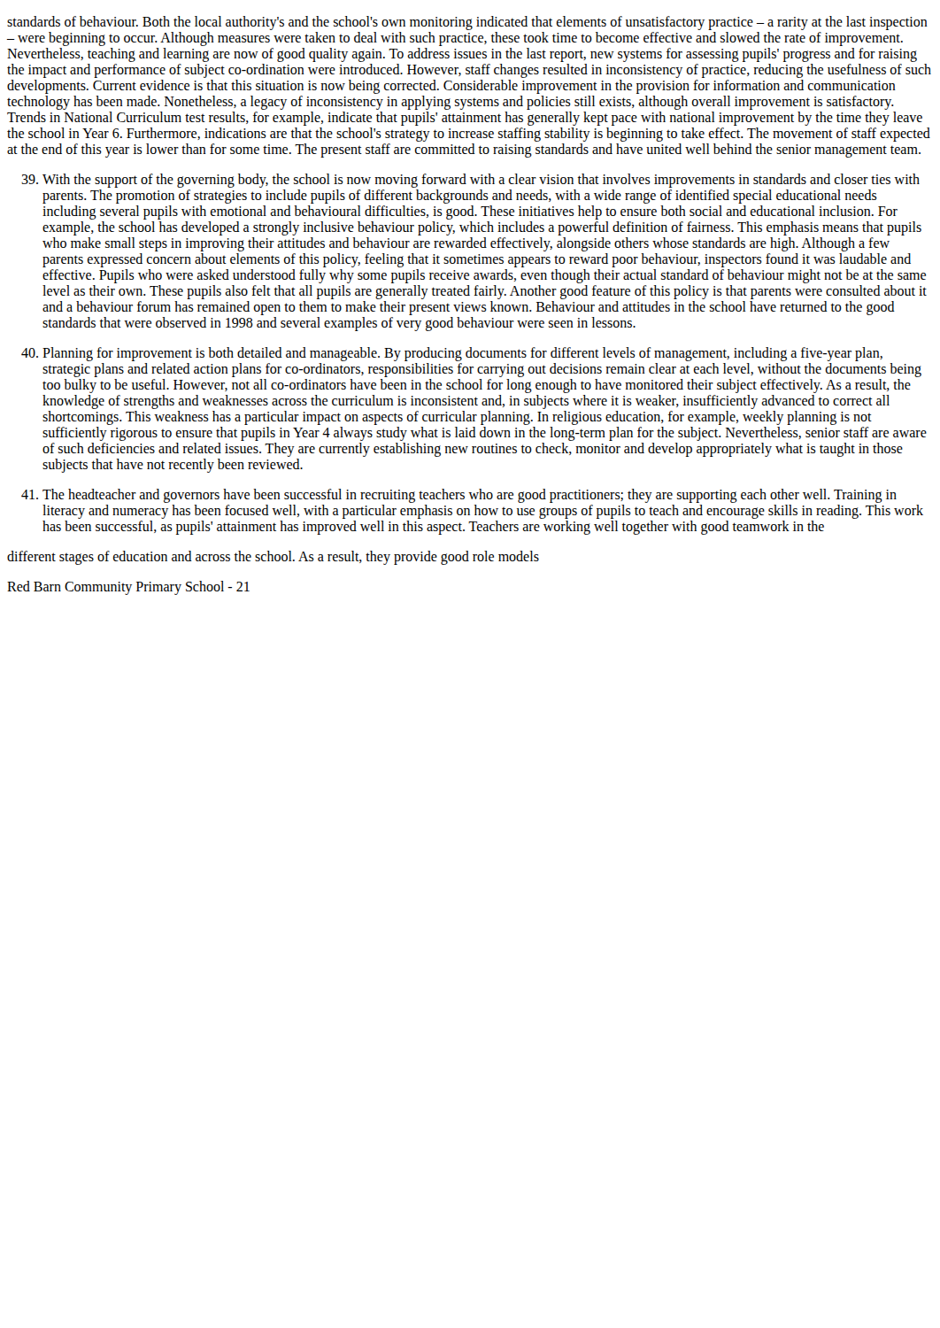standards of behaviour. Both the local authority's and the school's own monitoring indicated that elements of unsatisfactory practice – a rarity at the last inspection – were beginning to occur. Although measures were taken to deal with such practice, these took time to become effective and slowed the rate of improvement. Nevertheless, teaching and learning are now of good quality again. To address issues in the last report, new systems for assessing pupils' progress and for raising the impact and performance of subject co-ordination were introduced. However, staff changes resulted in inconsistency of practice, reducing the usefulness of such developments. Current evidence is that this situation is now being corrected. Considerable improvement in the provision for information and communication technology has been made. Nonetheless, a legacy of inconsistency in applying systems and policies still exists, although overall improvement is satisfactory. Trends in National Curriculum test results, for example, indicate that pupils' attainment has generally kept pace with national improvement by the time they leave the school in Year 6. Furthermore, indications are that the school's strategy to increase staffing stability is beginning to take effect. The movement of staff expected at the end of this year is lower than for some time. The present staff are committed to raising standards and have united well behind the senior management team.
With the support of the governing body, the school is now moving forward with a clear vision that involves improvements in standards and closer ties with parents. The promotion of strategies to include pupils of different backgrounds and needs, with a wide range of identified special educational needs including several pupils with emotional and behavioural difficulties, is good. These initiatives help to ensure both social and educational inclusion. For example, the school has developed a strongly inclusive behaviour policy, which includes a powerful definition of fairness. This emphasis means that pupils who make small steps in improving their attitudes and behaviour are rewarded effectively, alongside others whose standards are high. Although a few parents expressed concern about elements of this policy, feeling that it sometimes appears to reward poor behaviour, inspectors found it was laudable and effective. Pupils who were asked understood fully why some pupils receive awards, even though their actual standard of behaviour might not be at the same level as their own. These pupils also felt that all pupils are generally treated fairly. Another good feature of this policy is that parents were consulted about it and a behaviour forum has remained open to them to make their present views known. Behaviour and attitudes in the school have returned to the good standards that were observed in 1998 and several examples of very good behaviour were seen in lessons.
Planning for improvement is both detailed and manageable. By producing documents for different levels of management, including a five-year plan, strategic plans and related action plans for co-ordinators, responsibilities for carrying out decisions remain clear at each level, without the documents being too bulky to be useful. However, not all co-ordinators have been in the school for long enough to have monitored their subject effectively. As a result, the knowledge of strengths and weaknesses across the curriculum is inconsistent and, in subjects where it is weaker, insufficiently advanced to correct all shortcomings. This weakness has a particular impact on aspects of curricular planning. In religious education, for example, weekly planning is not sufficiently rigorous to ensure that pupils in Year 4 always study what is laid down in the long-term plan for the subject. Nevertheless, senior staff are aware of such deficiencies and related issues. They are currently establishing new routines to check, monitor and develop appropriately what is taught in those subjects that have not recently been reviewed.
The headteacher and governors have been successful in recruiting teachers who are good practitioners; they are supporting each other well. Training in literacy and numeracy has been focused well, with a particular emphasis on how to use groups of pupils to teach and encourage skills in reading. This work has been successful, as pupils' attainment has improved well in this aspect. Teachers are working well together with good teamwork in the
different stages of education and across the school. As a result, they provide good role models
Red Barn Community Primary School - 21